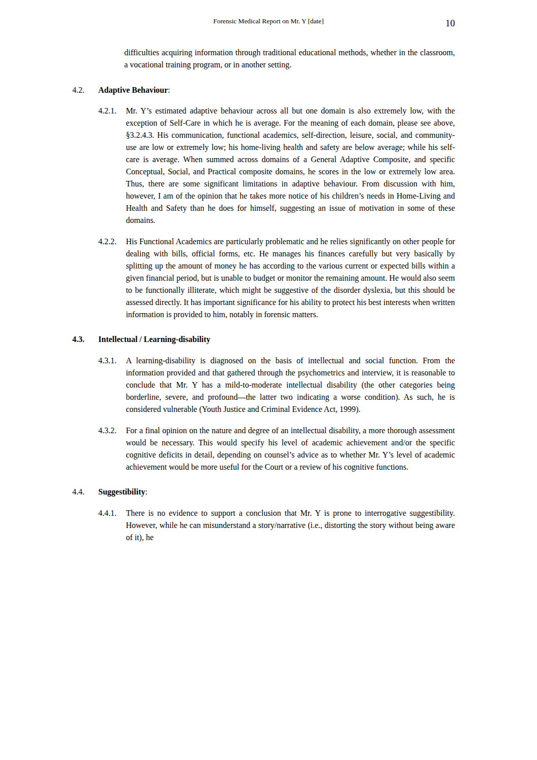Forensic Medical Report on Mr. Y [date] 10
difficulties acquiring information through traditional educational methods, whether in the classroom, a vocational training program, or in another setting.
4.2. Adaptive Behaviour:
4.2.1. Mr. Y’s estimated adaptive behaviour across all but one domain is also extremely low, with the exception of Self-Care in which he is average. For the meaning of each domain, please see above, §3.2.4.3. His communication, functional academics, self-direction, leisure, social, and community-use are low or extremely low; his home-living health and safety are below average; while his self-care is average. When summed across domains of a General Adaptive Composite, and specific Conceptual, Social, and Practical composite domains, he scores in the low or extremely low area. Thus, there are some significant limitations in adaptive behaviour. From discussion with him, however, I am of the opinion that he takes more notice of his children’s needs in Home-Living and Health and Safety than he does for himself, suggesting an issue of motivation in some of these domains.
4.2.2. His Functional Academics are particularly problematic and he relies significantly on other people for dealing with bills, official forms, etc. He manages his finances carefully but very basically by splitting up the amount of money he has according to the various current or expected bills within a given financial period, but is unable to budget or monitor the remaining amount. He would also seem to be functionally illiterate, which might be suggestive of the disorder dyslexia, but this should be assessed directly. It has important significance for his ability to protect his best interests when written information is provided to him, notably in forensic matters.
4.3. Intellectual / Learning-disability
4.3.1. A learning-disability is diagnosed on the basis of intellectual and social function. From the information provided and that gathered through the psychometrics and interview, it is reasonable to conclude that Mr. Y has a mild-to-moderate intellectual disability (the other categories being borderline, severe, and profound—the latter two indicating a worse condition). As such, he is considered vulnerable (Youth Justice and Criminal Evidence Act, 1999).
4.3.2. For a final opinion on the nature and degree of an intellectual disability, a more thorough assessment would be necessary. This would specify his level of academic achievement and/or the specific cognitive deficits in detail, depending on counsel’s advice as to whether Mr. Y’s level of academic achievement would be more useful for the Court or a review of his cognitive functions.
4.4. Suggestibility:
4.4.1. There is no evidence to support a conclusion that Mr. Y is prone to interrogative suggestibility. However, while he can misunderstand a story/narrative (i.e., distorting the story without being aware of it), he